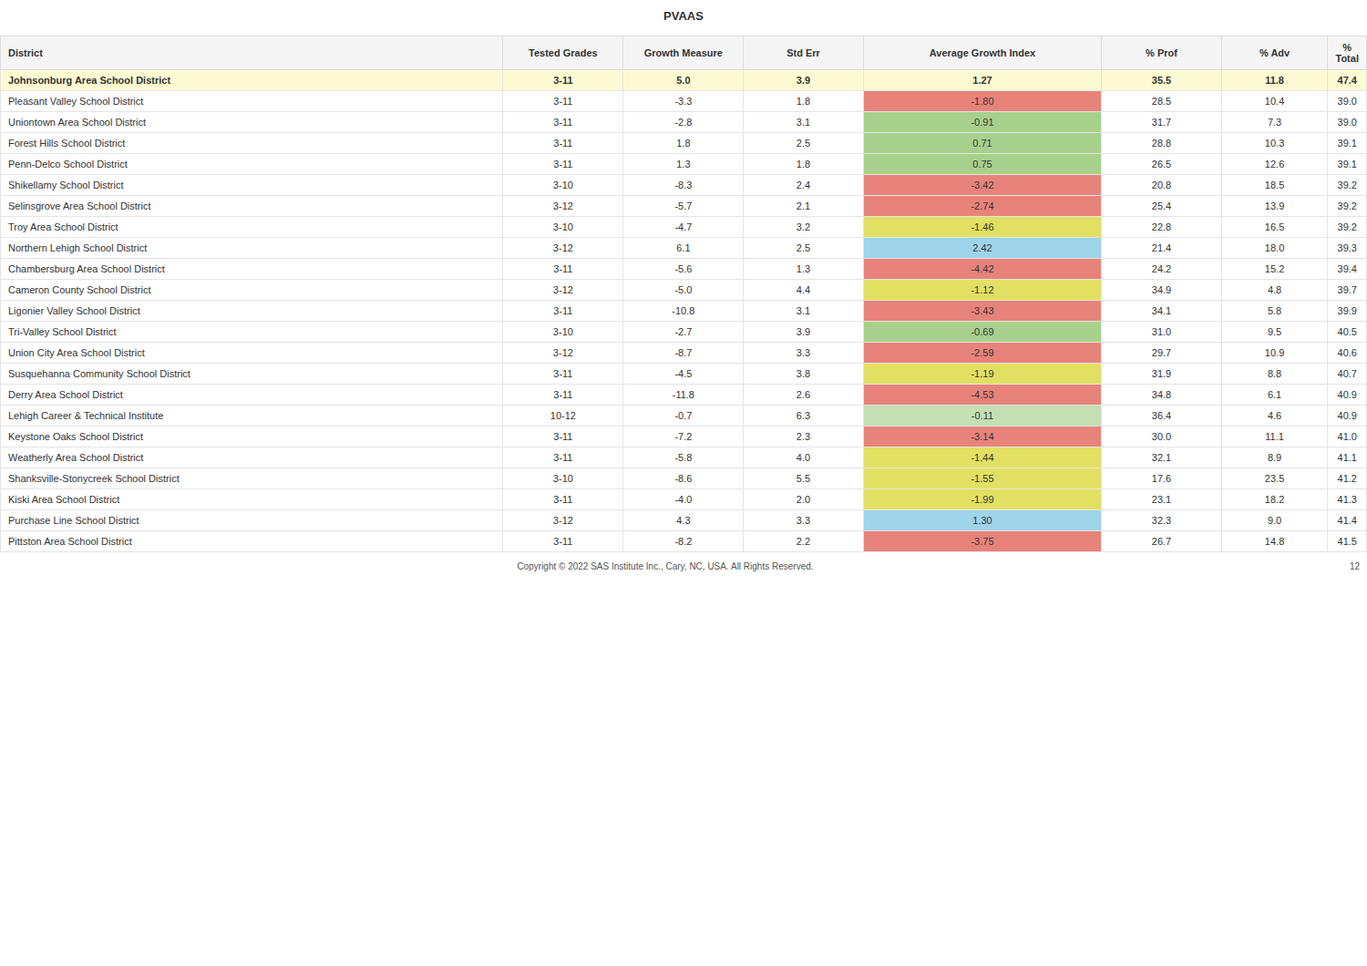PVAAS
| District | Tested Grades | Growth Measure | Std Err | Average Growth Index | % Prof | % Adv | % Total |
| --- | --- | --- | --- | --- | --- | --- | --- |
| Johnsonburg Area School District | 3-11 | 5.0 | 3.9 | 1.27 | 35.5 | 11.8 | 47.4 |
| Pleasant Valley School District | 3-11 | -3.3 | 1.8 | -1.80 | 28.5 | 10.4 | 39.0 |
| Uniontown Area School District | 3-11 | -2.8 | 3.1 | -0.91 | 31.7 | 7.3 | 39.0 |
| Forest Hills School District | 3-11 | 1.8 | 2.5 | 0.71 | 28.8 | 10.3 | 39.1 |
| Penn-Delco School District | 3-11 | 1.3 | 1.8 | 0.75 | 26.5 | 12.6 | 39.1 |
| Shikellamy School District | 3-10 | -8.3 | 2.4 | -3.42 | 20.8 | 18.5 | 39.2 |
| Selinsgrove Area School District | 3-12 | -5.7 | 2.1 | -2.74 | 25.4 | 13.9 | 39.2 |
| Troy Area School District | 3-10 | -4.7 | 3.2 | -1.46 | 22.8 | 16.5 | 39.2 |
| Northern Lehigh School District | 3-12 | 6.1 | 2.5 | 2.42 | 21.4 | 18.0 | 39.3 |
| Chambersburg Area School District | 3-11 | -5.6 | 1.3 | -4.42 | 24.2 | 15.2 | 39.4 |
| Cameron County School District | 3-12 | -5.0 | 4.4 | -1.12 | 34.9 | 4.8 | 39.7 |
| Ligonier Valley School District | 3-11 | -10.8 | 3.1 | -3.43 | 34.1 | 5.8 | 39.9 |
| Tri-Valley School District | 3-10 | -2.7 | 3.9 | -0.69 | 31.0 | 9.5 | 40.5 |
| Union City Area School District | 3-12 | -8.7 | 3.3 | -2.59 | 29.7 | 10.9 | 40.6 |
| Susquehanna Community School District | 3-11 | -4.5 | 3.8 | -1.19 | 31.9 | 8.8 | 40.7 |
| Derry Area School District | 3-11 | -11.8 | 2.6 | -4.53 | 34.8 | 6.1 | 40.9 |
| Lehigh Career & Technical Institute | 10-12 | -0.7 | 6.3 | -0.11 | 36.4 | 4.6 | 40.9 |
| Keystone Oaks School District | 3-11 | -7.2 | 2.3 | -3.14 | 30.0 | 11.1 | 41.0 |
| Weatherly Area School District | 3-11 | -5.8 | 4.0 | -1.44 | 32.1 | 8.9 | 41.1 |
| Shanksville-Stonycreek School District | 3-10 | -8.6 | 5.5 | -1.55 | 17.6 | 23.5 | 41.2 |
| Kiski Area School District | 3-11 | -4.0 | 2.0 | -1.99 | 23.1 | 18.2 | 41.3 |
| Purchase Line School District | 3-12 | 4.3 | 3.3 | 1.30 | 32.3 | 9.0 | 41.4 |
| Pittston Area School District | 3-11 | -8.2 | 2.2 | -3.75 | 26.7 | 14.8 | 41.5 |
Copyright © 2022 SAS Institute Inc., Cary, NC, USA. All Rights Reserved.
12